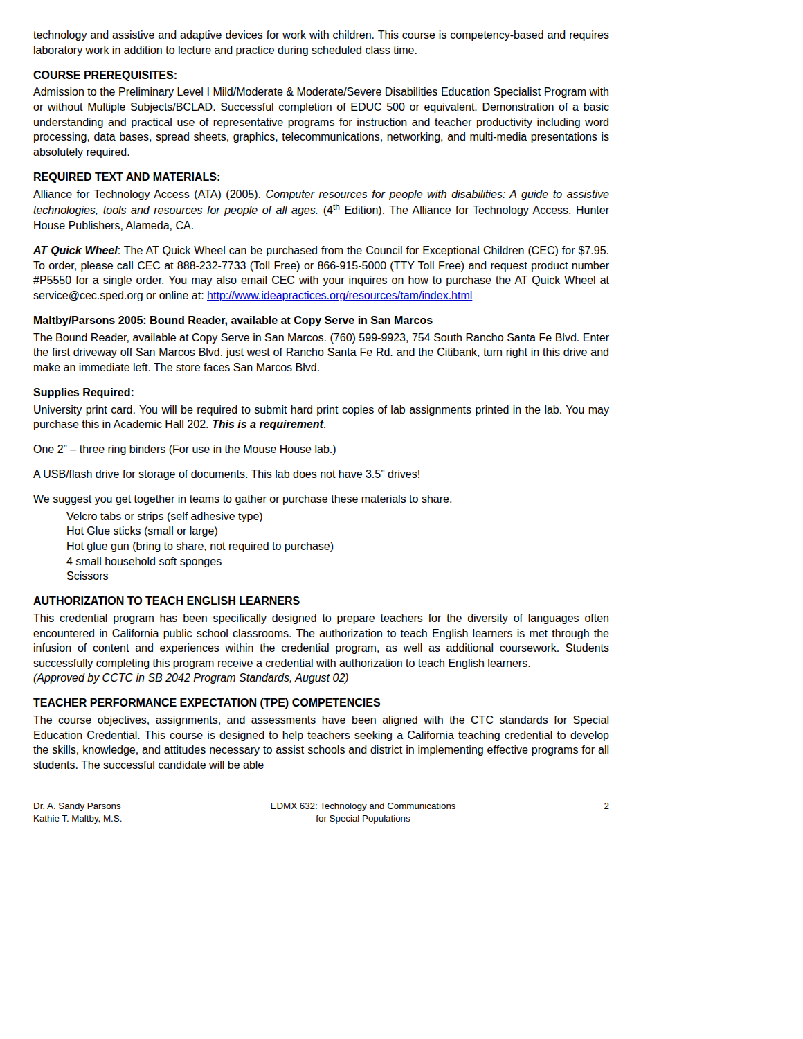technology and assistive and adaptive devices for work with children. This course is competency-based and requires laboratory work in addition to lecture and practice during scheduled class time.
Course Prerequisites:
Admission to the Preliminary Level I Mild/Moderate & Moderate/Severe Disabilities Education Specialist Program with or without Multiple Subjects/BCLAD. Successful completion of EDUC 500 or equivalent. Demonstration of a basic understanding and practical use of representative programs for instruction and teacher productivity including word processing, data bases, spread sheets, graphics, telecommunications, networking, and multi-media presentations is absolutely required.
Required Text and Materials:
Alliance for Technology Access (ATA) (2005). Computer resources for people with disabilities: A guide to assistive technologies, tools and resources for people of all ages. (4th Edition). The Alliance for Technology Access. Hunter House Publishers, Alameda, CA.
AT Quick Wheel: The AT Quick Wheel can be purchased from the Council for Exceptional Children (CEC) for $7.95. To order, please call CEC at 888-232-7733 (Toll Free) or 866-915-5000 (TTY Toll Free) and request product number #P5550 for a single order. You may also email CEC with your inquires on how to purchase the AT Quick Wheel at service@cec.sped.org or online at: http://www.ideapractices.org/resources/tam/index.html
Maltby/Parsons 2005: Bound Reader, available at Copy Serve in San Marcos
The Bound Reader, available at Copy Serve in San Marcos. (760) 599-9923, 754 South Rancho Santa Fe Blvd. Enter the first driveway off San Marcos Blvd. just west of Rancho Santa Fe Rd. and the Citibank, turn right in this drive and make an immediate left. The store faces San Marcos Blvd.
Supplies Required:
University print card. You will be required to submit hard print copies of lab assignments printed in the lab. You may purchase this in Academic Hall 202. This is a requirement.
One 2” – three ring binders (For use in the Mouse House lab.)
A USB/flash drive for storage of documents. This lab does not have 3.5” drives!
We suggest you get together in teams to gather or purchase these materials to share.
Velcro tabs or strips (self adhesive type)
Hot Glue sticks (small or large)
Hot glue gun (bring to share, not required to purchase)
4 small household soft sponges
Scissors
Authorization to Teach English Learners
This credential program has been specifically designed to prepare teachers for the diversity of languages often encountered in California public school classrooms. The authorization to teach English learners is met through the infusion of content and experiences within the credential program, as well as additional coursework. Students successfully completing this program receive a credential with authorization to teach English learners.
(Approved by CCTC in SB 2042 Program Standards, August 02)
Teacher Performance Expectation (TPE) Competencies
The course objectives, assignments, and assessments have been aligned with the CTC standards for Special Education Credential. This course is designed to help teachers seeking a California teaching credential to develop the skills, knowledge, and attitudes necessary to assist schools and district in implementing effective programs for all students. The successful candidate will be able
Dr. A. Sandy Parsons
Kathie T. Maltby, M.S.
EDMX 632: Technology and Communications
for Special Populations
2